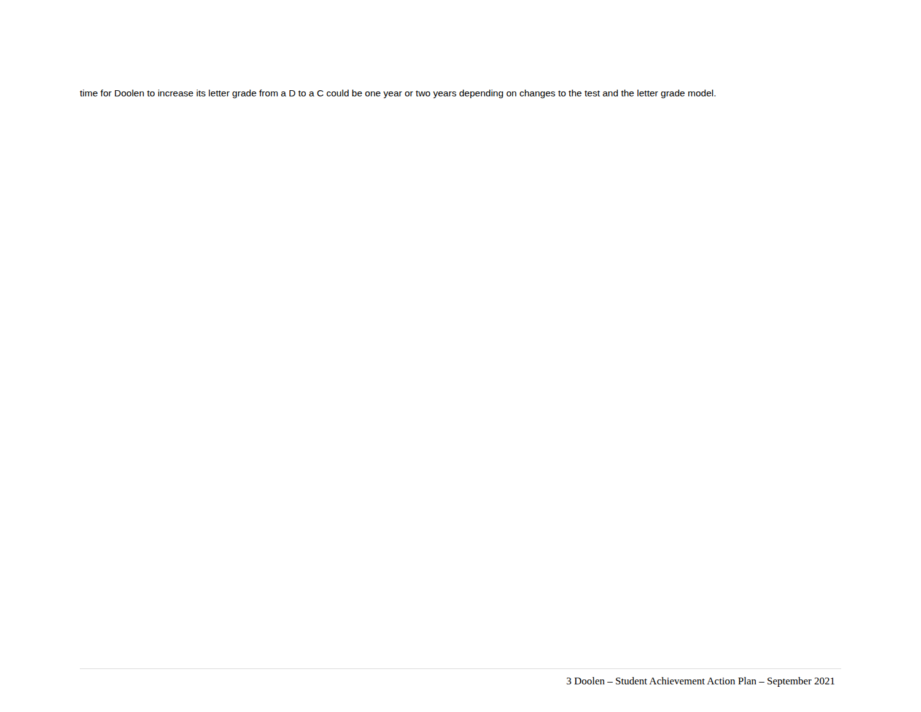time for Doolen to increase its letter grade from a D to a C could be one year or two years depending on changes to the test and the letter grade model.
3 Doolen – Student Achievement Action Plan – September 2021